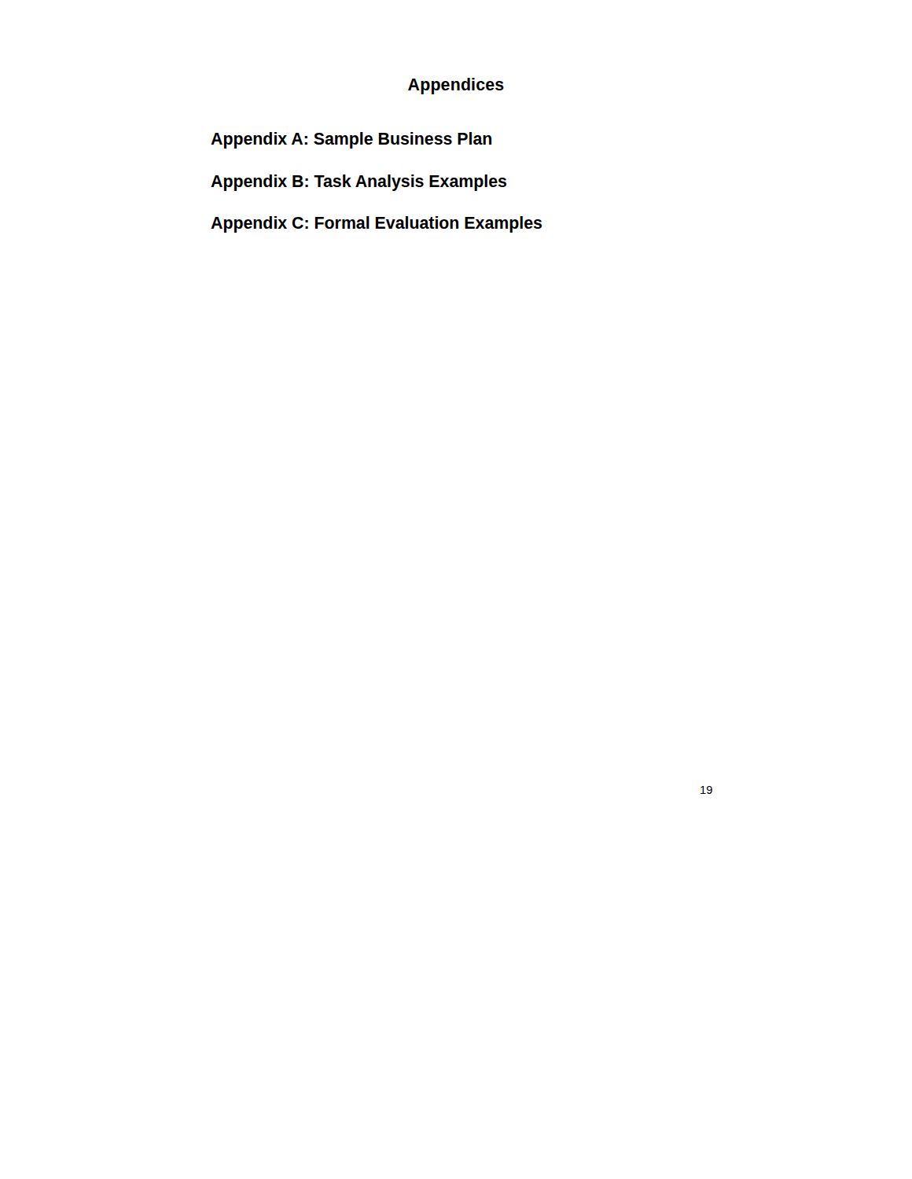Appendices
Appendix A: Sample Business Plan
Appendix B: Task Analysis Examples
Appendix C: Formal Evaluation Examples
19